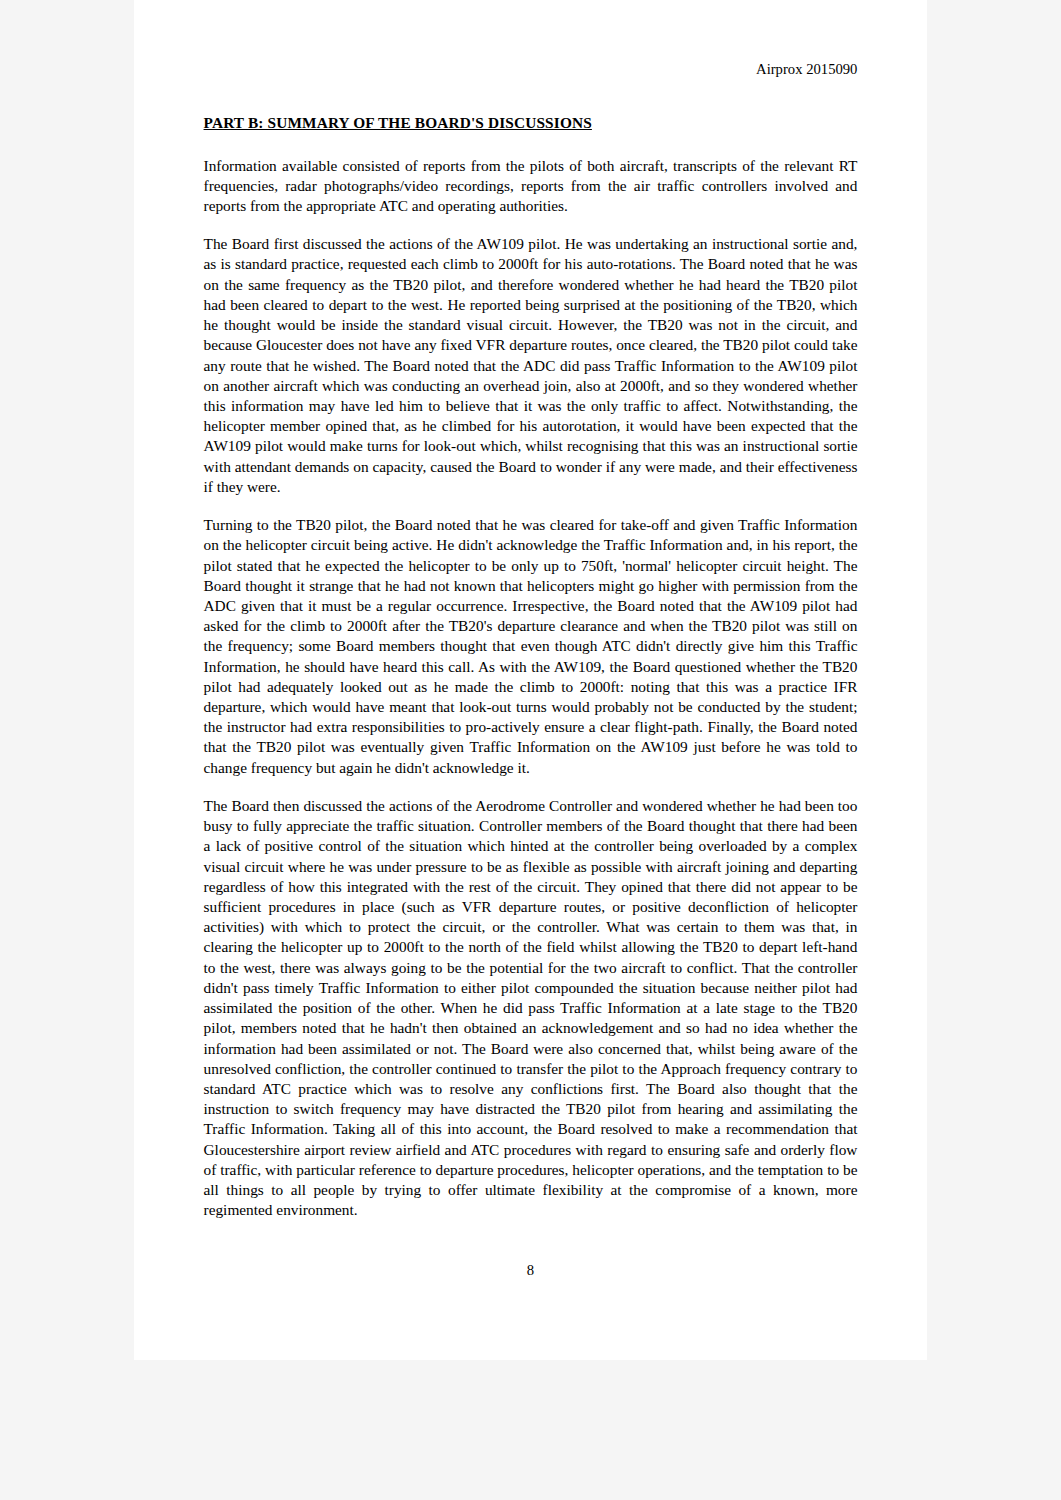Airprox 2015090
PART B: SUMMARY OF THE BOARD'S DISCUSSIONS
Information available consisted of reports from the pilots of both aircraft, transcripts of the relevant RT frequencies, radar photographs/video recordings, reports from the air traffic controllers involved and reports from the appropriate ATC and operating authorities.
The Board first discussed the actions of the AW109 pilot. He was undertaking an instructional sortie and, as is standard practice, requested each climb to 2000ft for his auto-rotations. The Board noted that he was on the same frequency as the TB20 pilot, and therefore wondered whether he had heard the TB20 pilot had been cleared to depart to the west. He reported being surprised at the positioning of the TB20, which he thought would be inside the standard visual circuit. However, the TB20 was not in the circuit, and because Gloucester does not have any fixed VFR departure routes, once cleared, the TB20 pilot could take any route that he wished. The Board noted that the ADC did pass Traffic Information to the AW109 pilot on another aircraft which was conducting an overhead join, also at 2000ft, and so they wondered whether this information may have led him to believe that it was the only traffic to affect. Notwithstanding, the helicopter member opined that, as he climbed for his autorotation, it would have been expected that the AW109 pilot would make turns for look-out which, whilst recognising that this was an instructional sortie with attendant demands on capacity, caused the Board to wonder if any were made, and their effectiveness if they were.
Turning to the TB20 pilot, the Board noted that he was cleared for take-off and given Traffic Information on the helicopter circuit being active. He didn't acknowledge the Traffic Information and, in his report, the pilot stated that he expected the helicopter to be only up to 750ft, 'normal' helicopter circuit height. The Board thought it strange that he had not known that helicopters might go higher with permission from the ADC given that it must be a regular occurrence. Irrespective, the Board noted that the AW109 pilot had asked for the climb to 2000ft after the TB20's departure clearance and when the TB20 pilot was still on the frequency; some Board members thought that even though ATC didn't directly give him this Traffic Information, he should have heard this call. As with the AW109, the Board questioned whether the TB20 pilot had adequately looked out as he made the climb to 2000ft: noting that this was a practice IFR departure, which would have meant that look-out turns would probably not be conducted by the student; the instructor had extra responsibilities to pro-actively ensure a clear flight-path. Finally, the Board noted that the TB20 pilot was eventually given Traffic Information on the AW109 just before he was told to change frequency but again he didn't acknowledge it.
The Board then discussed the actions of the Aerodrome Controller and wondered whether he had been too busy to fully appreciate the traffic situation. Controller members of the Board thought that there had been a lack of positive control of the situation which hinted at the controller being overloaded by a complex visual circuit where he was under pressure to be as flexible as possible with aircraft joining and departing regardless of how this integrated with the rest of the circuit. They opined that there did not appear to be sufficient procedures in place (such as VFR departure routes, or positive deconfliction of helicopter activities) with which to protect the circuit, or the controller. What was certain to them was that, in clearing the helicopter up to 2000ft to the north of the field whilst allowing the TB20 to depart left-hand to the west, there was always going to be the potential for the two aircraft to conflict. That the controller didn't pass timely Traffic Information to either pilot compounded the situation because neither pilot had assimilated the position of the other. When he did pass Traffic Information at a late stage to the TB20 pilot, members noted that he hadn't then obtained an acknowledgement and so had no idea whether the information had been assimilated or not. The Board were also concerned that, whilst being aware of the unresolved confliction, the controller continued to transfer the pilot to the Approach frequency contrary to standard ATC practice which was to resolve any conflictions first. The Board also thought that the instruction to switch frequency may have distracted the TB20 pilot from hearing and assimilating the Traffic Information. Taking all of this into account, the Board resolved to make a recommendation that Gloucestershire airport review airfield and ATC procedures with regard to ensuring safe and orderly flow of traffic, with particular reference to departure procedures, helicopter operations, and the temptation to be all things to all people by trying to offer ultimate flexibility at the compromise of a known, more regimented environment.
8